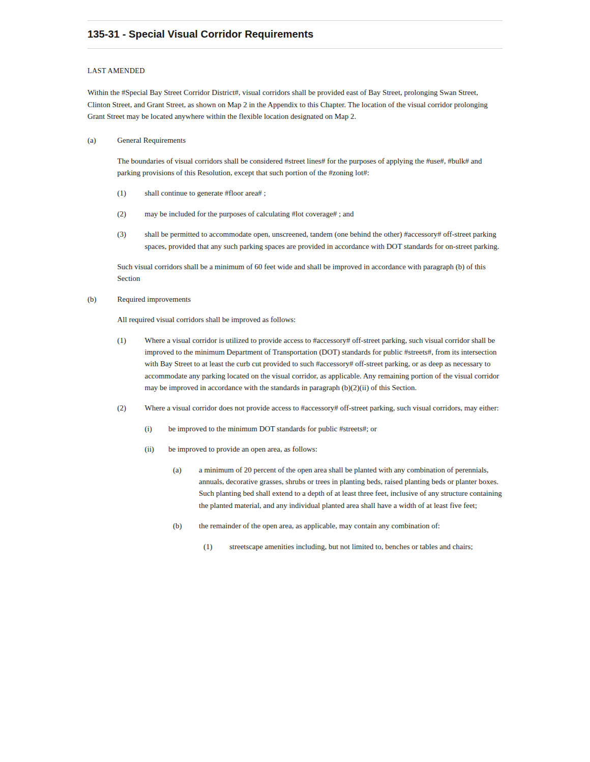135-31 - Special Visual Corridor Requirements
LAST AMENDED
Within the #Special Bay Street Corridor District#, visual corridors shall be provided east of Bay Street, prolonging Swan Street, Clinton Street, and Grant Street, as shown on Map 2 in the Appendix to this Chapter. The location of the visual corridor prolonging Grant Street may be located anywhere within the flexible location designated on Map 2.
(a) General Requirements
The boundaries of visual corridors shall be considered #street lines# for the purposes of applying the #use#, #bulk# and parking provisions of this Resolution, except that such portion of the #zoning lot#:
(1) shall continue to generate #floor area# ;
(2) may be included for the purposes of calculating #lot coverage# ; and
(3) shall be permitted to accommodate open, unscreened, tandem (one behind the other) #accessory# off-street parking spaces, provided that any such parking spaces are provided in accordance with DOT standards for on-street parking.
Such visual corridors shall be a minimum of 60 feet wide and shall be improved in accordance with paragraph (b) of this Section
(b) Required improvements
All required visual corridors shall be improved as follows:
(1) Where a visual corridor is utilized to provide access to #accessory# off-street parking, such visual corridor shall be improved to the minimum Department of Transportation (DOT) standards for public #streets#, from its intersection with Bay Street to at least the curb cut provided to such #accessory# off-street parking, or as deep as necessary to accommodate any parking located on the visual corridor, as applicable. Any remaining portion of the visual corridor may be improved in accordance with the standards in paragraph (b)(2)(ii) of this Section.
(2) Where a visual corridor does not provide access to #accessory# off-street parking, such visual corridors, may either:
(i) be improved to the minimum DOT standards for public #streets#; or
(ii) be improved to provide an open area, as follows:
(a) a minimum of 20 percent of the open area shall be planted with any combination of perennials, annuals, decorative grasses, shrubs or trees in planting beds, raised planting beds or planter boxes. Such planting bed shall extend to a depth of at least three feet, inclusive of any structure containing the planted material, and any individual planted area shall have a width of at least five feet;
(b) the remainder of the open area, as applicable, may contain any combination of:
(1) streetscape amenities including, but not limited to, benches or tables and chairs;